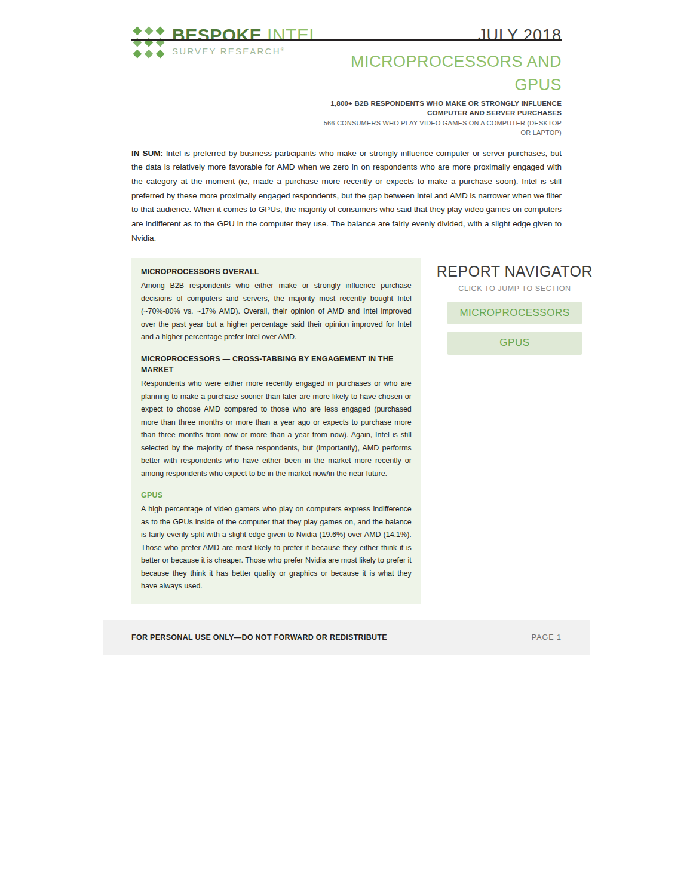BESPOKE INTEL
SURVEY RESEARCH®
JULY 2018
MICROPROCESSORS AND GPUS
1,800+ B2B RESPONDENTS WHO MAKE OR STRONGLY INFLUENCE COMPUTER AND SERVER PURCHASES
566 CONSUMERS WHO PLAY VIDEO GAMES ON A COMPUTER (DESKTOP OR LAPTOP)
IN SUM: Intel is preferred by business participants who make or strongly influence computer or server purchases, but the data is relatively more favorable for AMD when we zero in on respondents who are more proximally engaged with the category at the moment (ie, made a purchase more recently or expects to make a purchase soon). Intel is still preferred by these more proximally engaged respondents, but the gap between Intel and AMD is narrower when we filter to that audience. When it comes to GPUs, the majority of consumers who said that they play video games on computers are indifferent as to the GPU in the computer they use. The balance are fairly evenly divided, with a slight edge given to Nvidia.
MICROPROCESSORS OVERALL
Among B2B respondents who either make or strongly influence purchase decisions of computers and servers, the majority most recently bought Intel (~70%-80% vs. ~17% AMD). Overall, their opinion of AMD and Intel improved over the past year but a higher percentage said their opinion improved for Intel and a higher percentage prefer Intel over AMD.
MICROPROCESSORS — CROSS-TABBING BY ENGAGEMENT IN THE MARKET
Respondents who were either more recently engaged in purchases or who are planning to make a purchase sooner than later are more likely to have chosen or expect to choose AMD compared to those who are less engaged (purchased more than three months or more than a year ago or expects to purchase more than three months from now or more than a year from now). Again, Intel is still selected by the majority of these respondents, but (importantly), AMD performs better with respondents who have either been in the market more recently or among respondents who expect to be in the market now/in the near future.
GPUS
A high percentage of video gamers who play on computers express indifference as to the GPUs inside of the computer that they play games on, and the balance is fairly evenly split with a slight edge given to Nvidia (19.6%) over AMD (14.1%). Those who prefer AMD are most likely to prefer it because they either think it is better or because it is cheaper. Those who prefer Nvidia are most likely to prefer it because they think it has better quality or graphics or because it is what they have always used.
REPORT NAVIGATOR
CLICK TO JUMP TO SECTION
MICROPROCESSORS GPUS
FOR PERSONAL USE ONLY—DO NOT FORWARD OR REDISTRIBUTE
PAGE 1